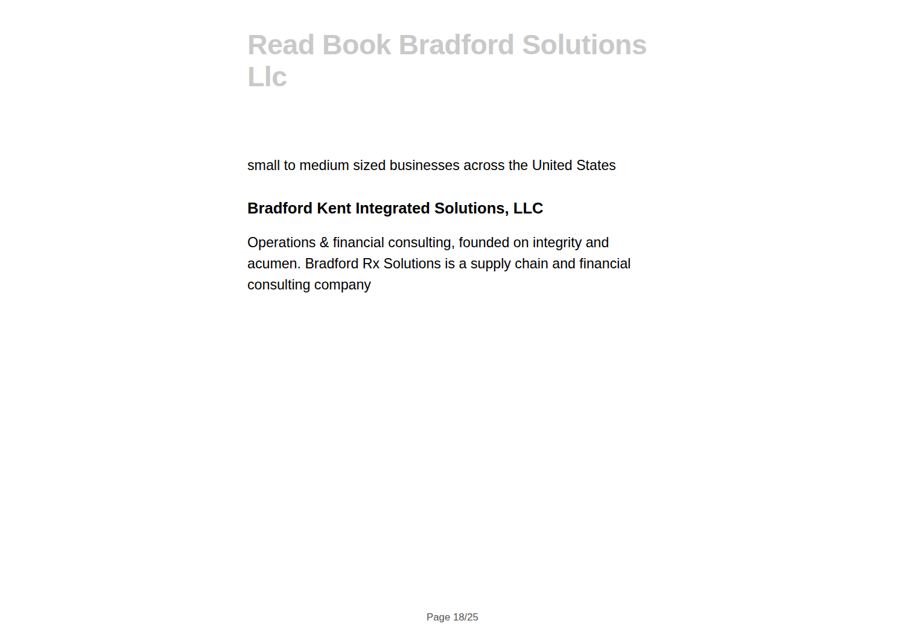Read Book Bradford Solutions Llc
small to medium sized businesses across the United States
Bradford Kent Integrated Solutions, LLC
Operations & financial consulting, founded on integrity and acumen. Bradford Rx Solutions is a supply chain and financial consulting company
Page 18/25